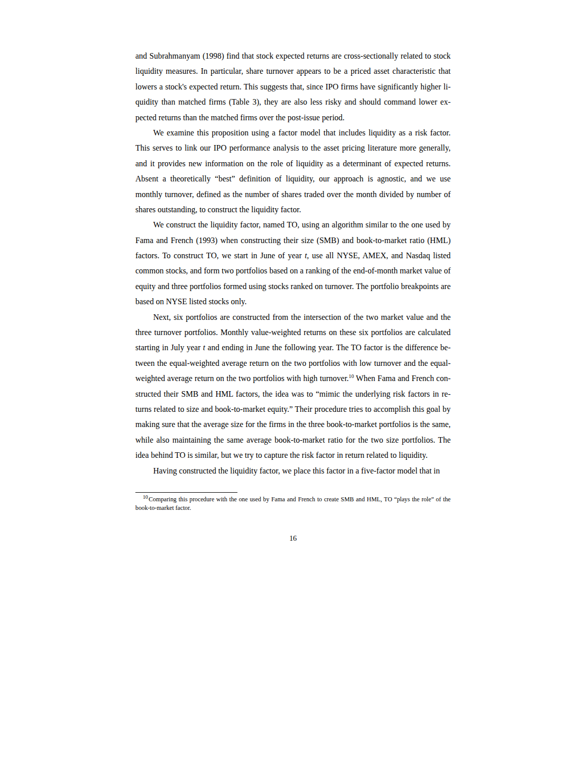and Subrahmanyam (1998) find that stock expected returns are cross-sectionally related to stock liquidity measures. In particular, share turnover appears to be a priced asset characteristic that lowers a stock's expected return. This suggests that, since IPO firms have significantly higher liquidity than matched firms (Table 3), they are also less risky and should command lower expected returns than the matched firms over the post-issue period.
We examine this proposition using a factor model that includes liquidity as a risk factor. This serves to link our IPO performance analysis to the asset pricing literature more generally, and it provides new information on the role of liquidity as a determinant of expected returns. Absent a theoretically “best” definition of liquidity, our approach is agnostic, and we use monthly turnover, defined as the number of shares traded over the month divided by number of shares outstanding, to construct the liquidity factor.
We construct the liquidity factor, named TO, using an algorithm similar to the one used by Fama and French (1993) when constructing their size (SMB) and book-to-market ratio (HML) factors. To construct TO, we start in June of year t, use all NYSE, AMEX, and Nasdaq listed common stocks, and form two portfolios based on a ranking of the end-of-month market value of equity and three portfolios formed using stocks ranked on turnover. The portfolio breakpoints are based on NYSE listed stocks only.
Next, six portfolios are constructed from the intersection of the two market value and the three turnover portfolios. Monthly value-weighted returns on these six portfolios are calculated starting in July year t and ending in June the following year. The TO factor is the difference between the equal-weighted average return on the two portfolios with low turnover and the equal-weighted average return on the two portfolios with high turnover.10 When Fama and French constructed their SMB and HML factors, the idea was to “mimic the underlying risk factors in returns related to size and book-to-market equity.” Their procedure tries to accomplish this goal by making sure that the average size for the firms in the three book-to-market portfolios is the same, while also maintaining the same average book-to-market ratio for the two size portfolios. The idea behind TO is similar, but we try to capture the risk factor in return related to liquidity.
Having constructed the liquidity factor, we place this factor in a five-factor model that in
10Comparing this procedure with the one used by Fama and French to create SMB and HML, TO “plays the role” of the book-to-market factor.
16